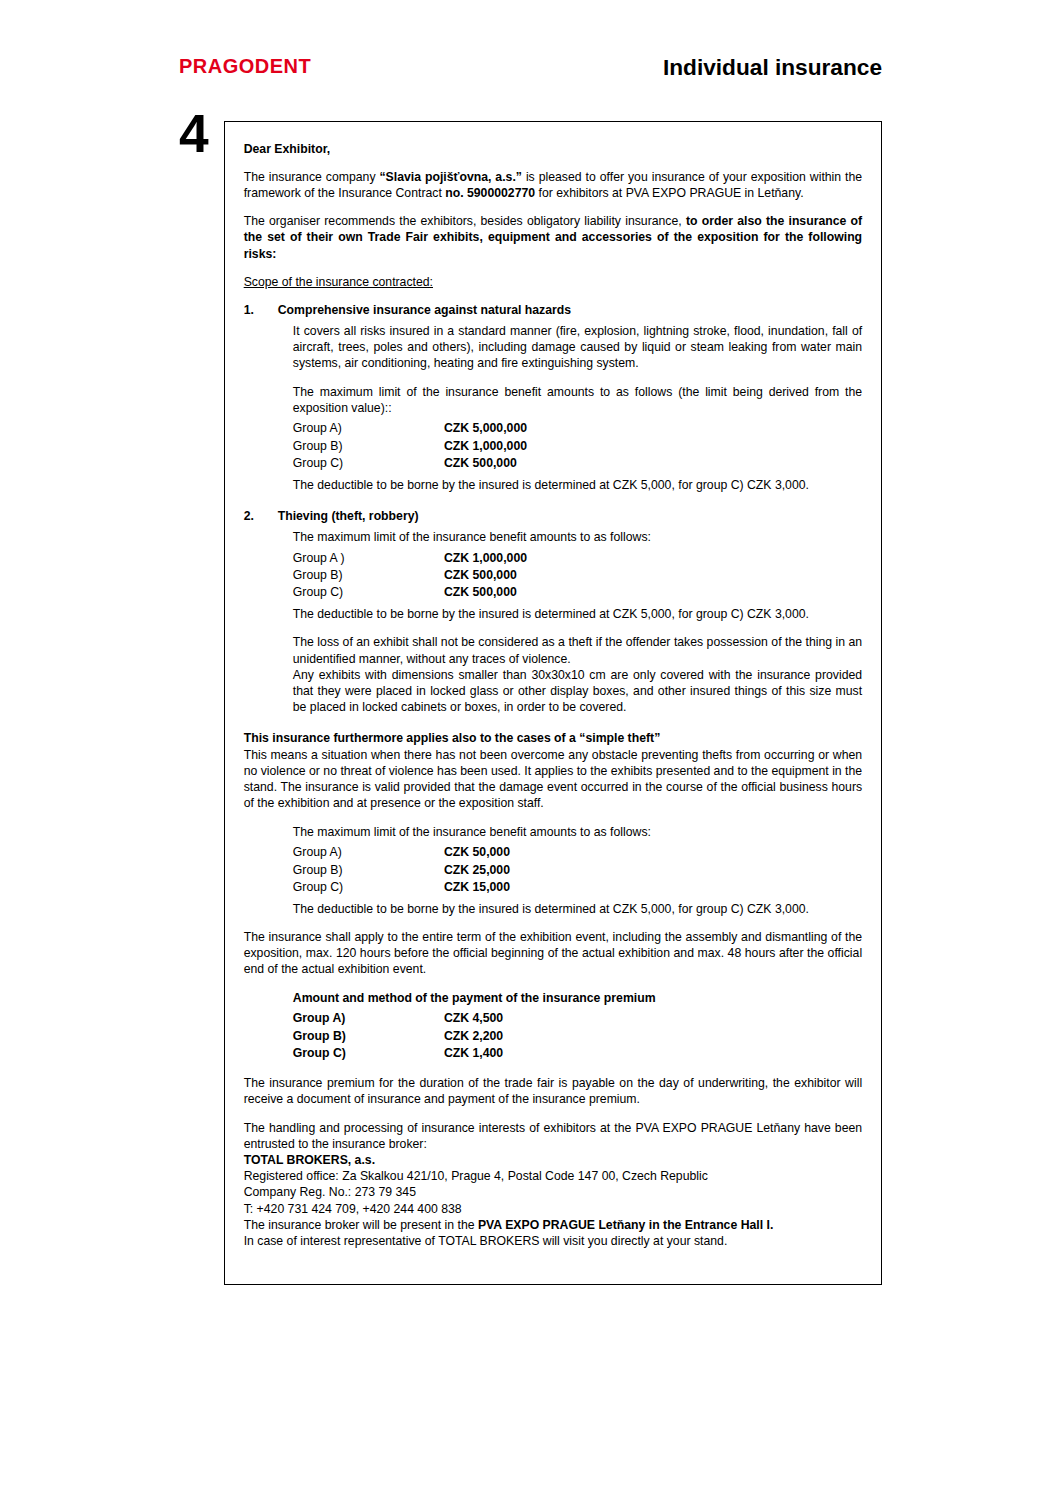PRAGODENT
Individual insurance
4
Dear Exhibitor,
The insurance company “Slavia pojišťovna, a.s.” is pleased to offer you insurance of your exposition within the framework of the Insurance Contract no. 5900002770 for exhibitors at PVA EXPO PRAGUE in Letňany.
The organiser recommends the exhibitors, besides obligatory liability insurance, to order also the insurance of the set of their own Trade Fair exhibits, equipment and accessories of the exposition for the following risks:
Scope of the insurance contracted:
1.
Comprehensive insurance against natural hazards
It covers all risks insured in a standard manner (fire, explosion, lightning stroke, flood, inundation, fall of aircraft, trees, poles and others), including damage caused by liquid or steam leaking from water main systems, air conditioning, heating and fire extinguishing system.
The maximum limit of the insurance benefit amounts to as follows (the limit being derived from the exposition value)::
| Group A) | CZK 5,000,000 |
| Group B) | CZK 1,000,000 |
| Group C) | CZK 500,000 |
The deductible to be borne by the insured is determined at CZK 5,000, for group C) CZK 3,000.
2.
Thieving (theft, robbery)
The maximum limit of the insurance benefit amounts to as follows:
| Group A ) | CZK 1,000,000 |
| Group B) | CZK 500,000 |
| Group C) | CZK 500,000 |
The deductible to be borne by the insured is determined at CZK 5,000, for group C) CZK 3,000.
The loss of an exhibit shall not be considered as a theft if the offender takes possession of the thing in an unidentified manner, without any traces of violence.
Any exhibits with dimensions smaller than 30x30x10 cm are only covered with the insurance provided that they were placed in locked glass or other display boxes, and other insured things of this size must be placed in locked cabinets or boxes, in order to be covered.
This insurance furthermore applies also to the cases of a “simple theft”
This means a situation when there has not been overcome any obstacle preventing thefts from occurring or when no violence or no threat of violence has been used. It applies to the exhibits presented and to the equipment in the stand. The insurance is valid provided that the damage event occurred in the course of the official business hours of the exhibition and at presence or the exposition staff.
The maximum limit of the insurance benefit amounts to as follows:
| Group A) | CZK 50,000 |
| Group B) | CZK 25,000 |
| Group C) | CZK 15,000 |
The deductible to be borne by the insured is determined at CZK 5,000, for group C) CZK 3,000.
The insurance shall apply to the entire term of the exhibition event, including the assembly and dismantling of the exposition, max. 120 hours before the official beginning of the actual exhibition and max. 48 hours after the official end of the actual exhibition event.
Amount and method of the payment of the insurance premium
| Group A) | CZK 4,500 |
| Group B) | CZK 2,200 |
| Group C) | CZK 1,400 |
The insurance premium for the duration of the trade fair is payable on the day of underwriting, the exhibitor will receive a document of insurance and payment of the insurance premium.
The handling and processing of insurance interests of exhibitors at the PVA EXPO PRAGUE Letňany have been entrusted to the insurance broker:
TOTAL BROKERS, a.s.
Registered office: Za Skalkou 421/10, Prague 4, Postal Code 147 00, Czech Republic
Company Reg. No.: 273 79 345
T: +420 731 424 709, +420 244 400 838
The insurance broker will be present in the PVA EXPO PRAGUE Letňany in the Entrance Hall I.
In case of interest representative of TOTAL BROKERS will visit you directly at your stand.